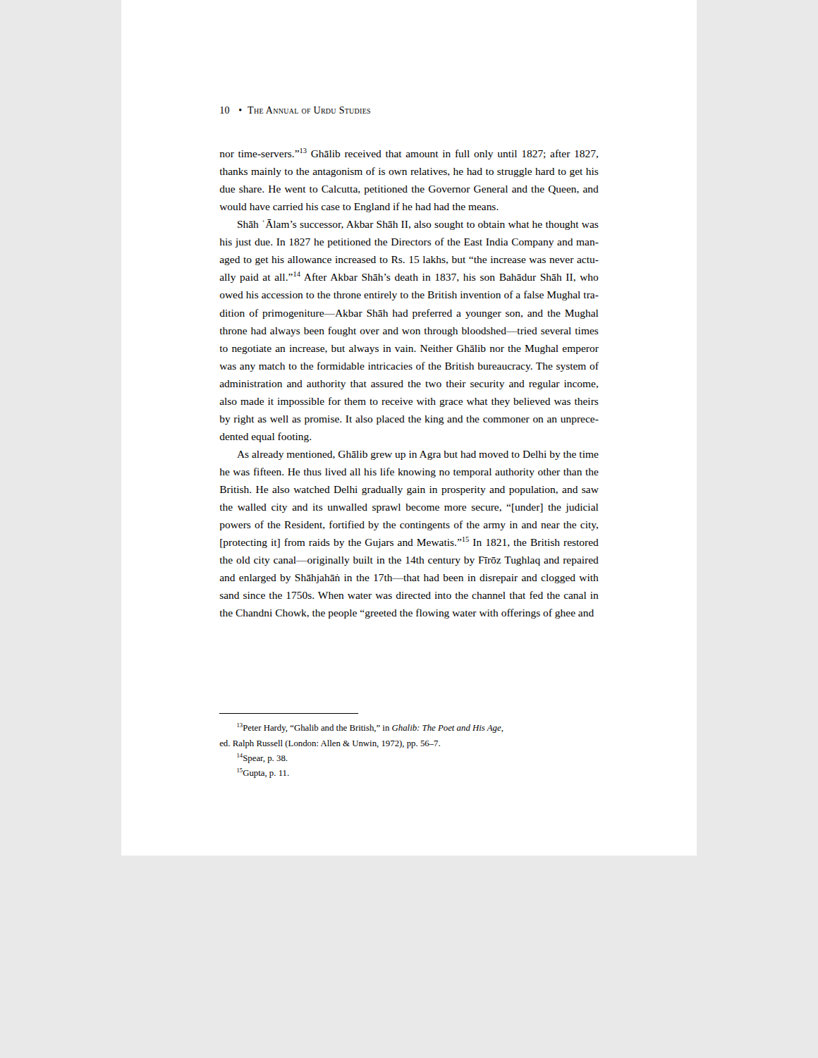10• The Annual of Urdu Studies
nor time-servers.”13 Ghālib received that amount in full only until 1827; after 1827, thanks mainly to the antagonism of is own relatives, he had to struggle hard to get his due share. He went to Calcutta, petitioned the Governor General and the Queen, and would have carried his case to England if he had had the means.
Shāh ʿĀlam’s successor, Akbar Shāh II, also sought to obtain what he thought was his just due. In 1827 he petitioned the Directors of the East India Company and managed to get his allowance increased to Rs. 15 lakhs, but “the increase was never actually paid at all.”14 After Akbar Shāh’s death in 1837, his son Bahādur Shāh II, who owed his accession to the throne entirely to the British invention of a false Mughal tradition of primogeniture—Akbar Shāh had preferred a younger son, and the Mughal throne had always been fought over and won through bloodshed—tried several times to negotiate an increase, but always in vain. Neither Ghālib nor the Mughal emperor was any match to the formidable intricacies of the British bureaucracy. The system of administration and authority that assured the two their security and regular income, also made it impossible for them to receive with grace what they believed was theirs by right as well as promise. It also placed the king and the commoner on an unprecedented equal footing.
As already mentioned, Ghālib grew up in Agra but had moved to Delhi by the time he was fifteen. He thus lived all his life knowing no temporal authority other than the British. He also watched Delhi gradually gain in prosperity and population, and saw the walled city and its unwalled sprawl become more secure, “[under] the judicial powers of the Resident, fortified by the contingents of the army in and near the city, [protecting it] from raids by the Gujars and Mewatis.”15 In 1821, the British restored the old city canal—originally built in the 14th century by Fīrōz Tughlaq and repaired and enlarged by Shāhjahāṅ in the 17th—that had been in disrepair and clogged with sand since the 1750s. When water was directed into the channel that fed the canal in the Chandni Chowk, the people “greeted the flowing water with offerings of ghee and
13Peter Hardy, “Ghalib and the British,” in Ghalib: The Poet and His Age,
ed. Ralph Russell (London: Allen & Unwin, 1972), pp. 56–7.
14Spear, p. 38.
15Gupta, p. 11.